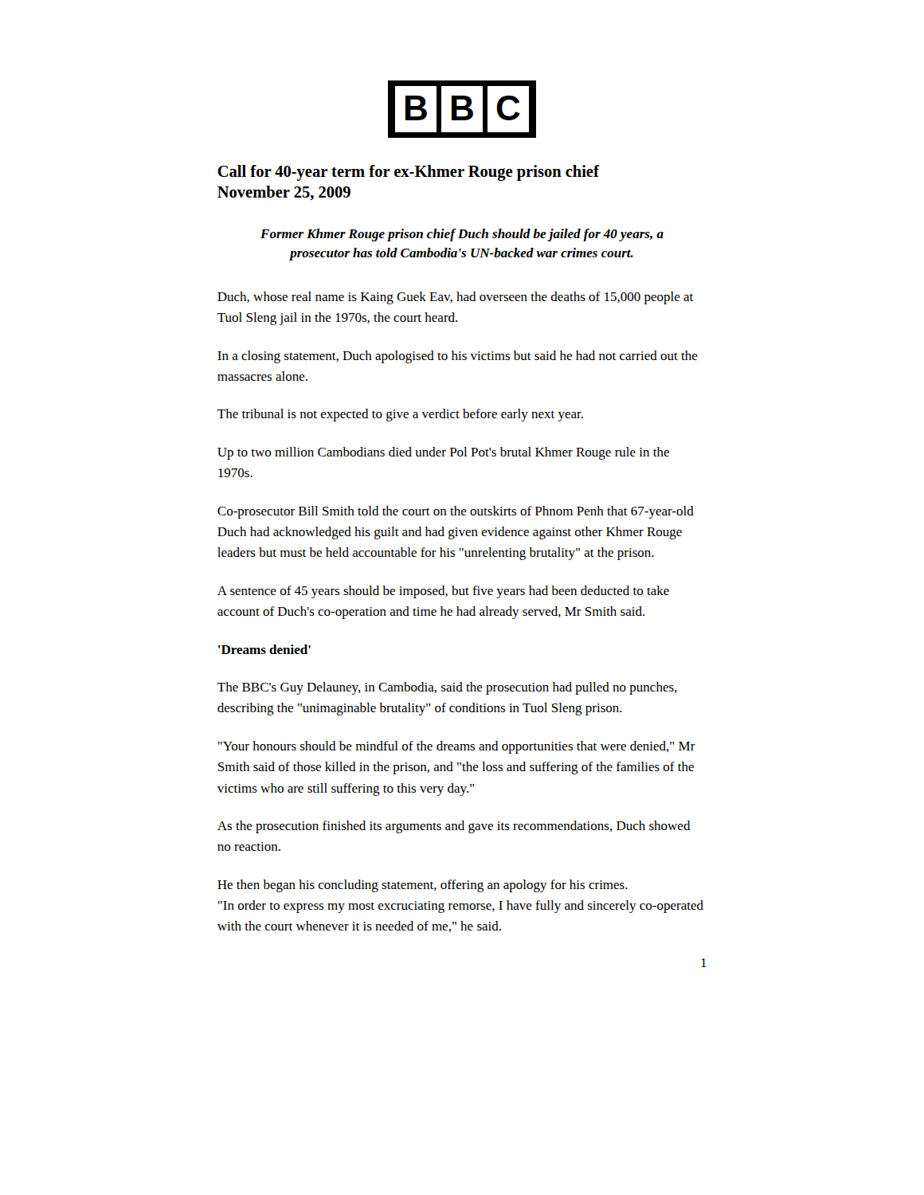BBC
Call for 40-year term for ex-Khmer Rouge prison chief November 25, 2009
Former Khmer Rouge prison chief Duch should be jailed for 40 years, a prosecutor has told Cambodia's UN-backed war crimes court.
Duch, whose real name is Kaing Guek Eav, had overseen the deaths of 15,000 people at Tuol Sleng jail in the 1970s, the court heard.
In a closing statement, Duch apologised to his victims but said he had not carried out the massacres alone.
The tribunal is not expected to give a verdict before early next year.
Up to two million Cambodians died under Pol Pot's brutal Khmer Rouge rule in the 1970s.
Co-prosecutor Bill Smith told the court on the outskirts of Phnom Penh that 67-year-old Duch had acknowledged his guilt and had given evidence against other Khmer Rouge leaders but must be held accountable for his "unrelenting brutality" at the prison.
A sentence of 45 years should be imposed, but five years had been deducted to take account of Duch's co-operation and time he had already served, Mr Smith said.
'Dreams denied'
The BBC's Guy Delauney, in Cambodia, said the prosecution had pulled no punches, describing the "unimaginable brutality" of conditions in Tuol Sleng prison.
"Your honours should be mindful of the dreams and opportunities that were denied," Mr Smith said of those killed in the prison, and "the loss and suffering of the families of the victims who are still suffering to this very day."
As the prosecution finished its arguments and gave its recommendations, Duch showed no reaction.
He then began his concluding statement, offering an apology for his crimes.
"In order to express my most excruciating remorse, I have fully and sincerely co-operated with the court whenever it is needed of me," he said.
1